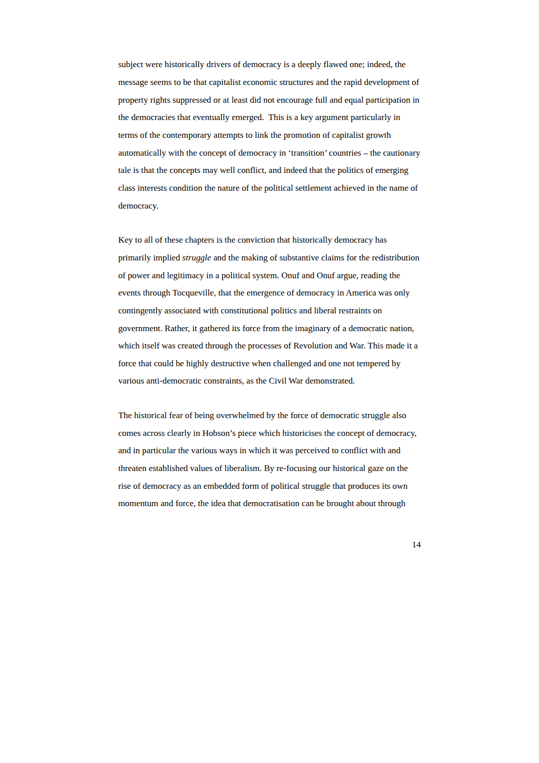subject were historically drivers of democracy is a deeply flawed one; indeed, the message seems to be that capitalist economic structures and the rapid development of property rights suppressed or at least did not encourage full and equal participation in the democracies that eventually emerged. This is a key argument particularly in terms of the contemporary attempts to link the promotion of capitalist growth automatically with the concept of democracy in ‘transition’ countries – the cautionary tale is that the concepts may well conflict, and indeed that the politics of emerging class interests condition the nature of the political settlement achieved in the name of democracy.
Key to all of these chapters is the conviction that historically democracy has primarily implied struggle and the making of substantive claims for the redistribution of power and legitimacy in a political system. Onuf and Onuf argue, reading the events through Tocqueville, that the emergence of democracy in America was only contingently associated with constitutional politics and liberal restraints on government. Rather, it gathered its force from the imaginary of a democratic nation, which itself was created through the processes of Revolution and War. This made it a force that could be highly destructive when challenged and one not tempered by various anti-democratic constraints, as the Civil War demonstrated.
The historical fear of being overwhelmed by the force of democratic struggle also comes across clearly in Hobson’s piece which historicises the concept of democracy, and in particular the various ways in which it was perceived to conflict with and threaten established values of liberalism. By re-focusing our historical gaze on the rise of democracy as an embedded form of political struggle that produces its own momentum and force, the idea that democratisation can be brought about through
14